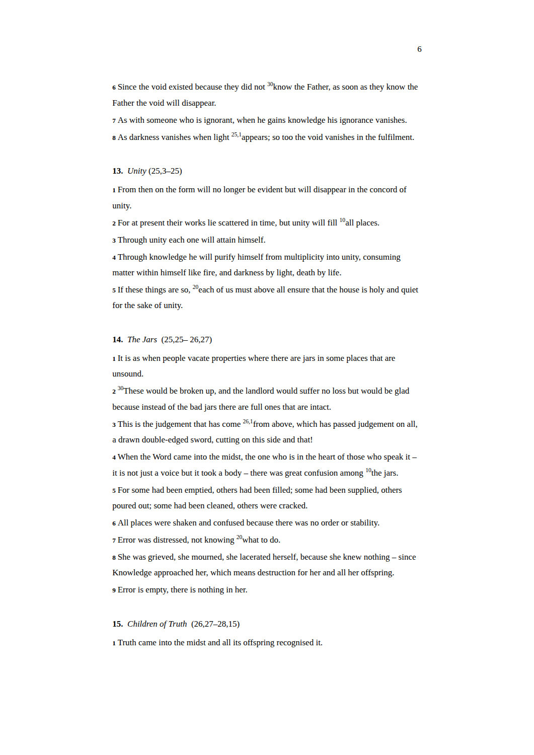6
6 Since the void existed because they did not 30know the Father, as soon as they know the Father the void will disappear.
7 As with someone who is ignorant, when he gains knowledge his ignorance vanishes.
8 As darkness vanishes when light 25,1appears; so too the void vanishes in the fulfilment.
13. Unity (25,3–25)
1 From then on the form will no longer be evident but will disappear in the concord of unity.
2 For at present their works lie scattered in time, but unity will fill 10all places.
3 Through unity each one will attain himself.
4 Through knowledge he will purify himself from multiplicity into unity, consuming matter within himself like fire, and darkness by light, death by life.
5 If these things are so, 20each of us must above all ensure that the house is holy and quiet for the sake of unity.
14. The Jars (25,25– 26,27)
1 It is as when people vacate properties where there are jars in some places that are unsound.
230These would be broken up, and the landlord would suffer no loss but would be glad because instead of the bad jars there are full ones that are intact.
3 This is the judgement that has come 26,1from above, which has passed judgement on all, a drawn double-edged sword, cutting on this side and that!
4 When the Word came into the midst, the one who is in the heart of those who speak it – it is not just a voice but it took a body – there was great confusion among 10the jars.
5 For some had been emptied, others had been filled; some had been supplied, others poured out; some had been cleaned, others were cracked.
6 All places were shaken and confused because there was no order or stability.
7 Error was distressed, not knowing 20what to do.
8 She was grieved, she mourned, she lacerated herself, because she knew nothing – since Knowledge approached her, which means destruction for her and all her offspring.
9 Error is empty, there is nothing in her.
15. Children of Truth (26,27–28,15)
1 Truth came into the midst and all its offspring recognised it.